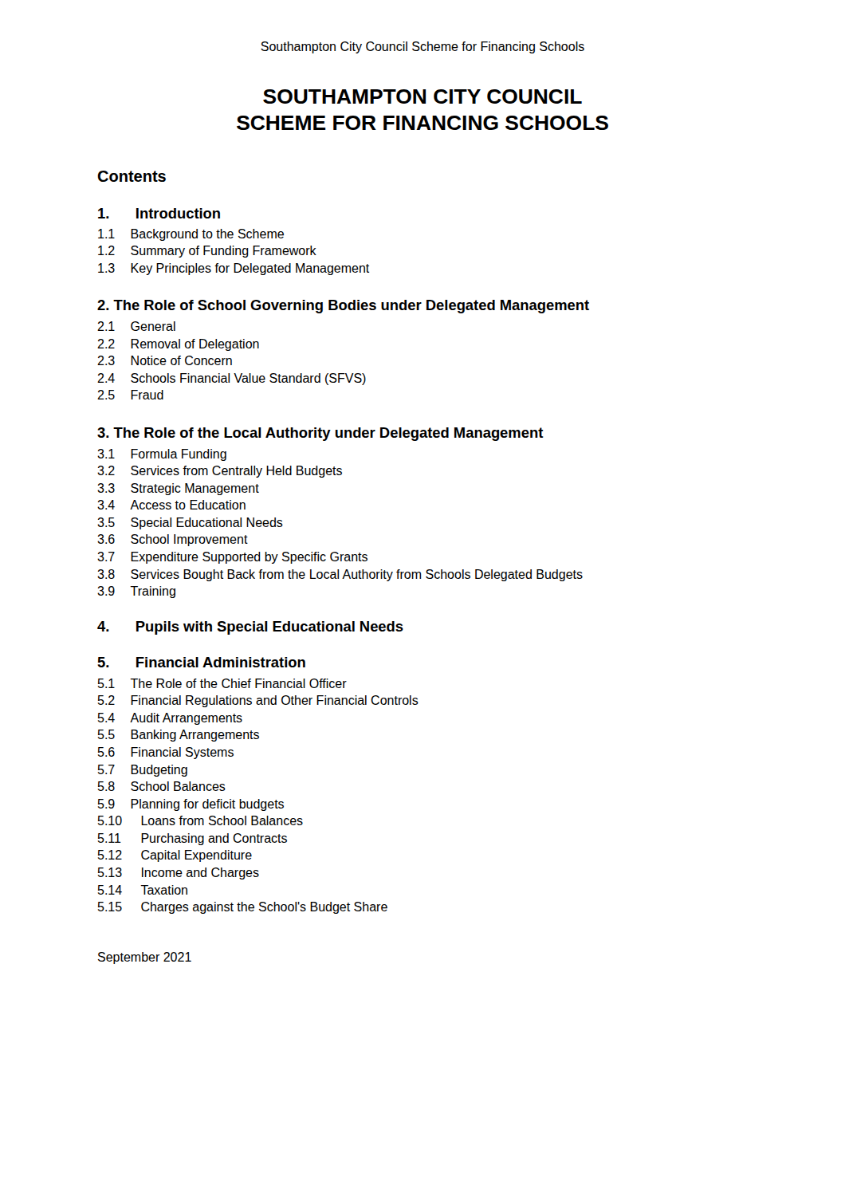Southampton City Council Scheme for Financing Schools
SOUTHAMPTON CITY COUNCIL
SCHEME FOR FINANCING SCHOOLS
Contents
1. Introduction
1.1 Background to the Scheme
1.2 Summary of Funding Framework
1.3 Key Principles for Delegated Management
2. The Role of School Governing Bodies under Delegated Management
2.1 General
2.2 Removal of Delegation
2.3 Notice of Concern
2.4 Schools Financial Value Standard (SFVS)
2.5 Fraud
3. The Role of the Local Authority under Delegated Management
3.1 Formula Funding
3.2 Services from Centrally Held Budgets
3.3 Strategic Management
3.4 Access to Education
3.5 Special Educational Needs
3.6 School Improvement
3.7 Expenditure Supported by Specific Grants
3.8 Services Bought Back from the Local Authority from Schools Delegated Budgets
3.9 Training
4. Pupils with Special Educational Needs
5. Financial Administration
5.1 The Role of the Chief Financial Officer
5.2 Financial Regulations and Other Financial Controls
5.4 Audit Arrangements
5.5 Banking Arrangements
5.6 Financial Systems
5.7 Budgeting
5.8 School Balances
5.9 Planning for deficit budgets
5.10 Loans from School Balances
5.11 Purchasing and Contracts
5.12 Capital Expenditure
5.13 Income and Charges
5.14 Taxation
5.15 Charges against the School's Budget Share
September 2021